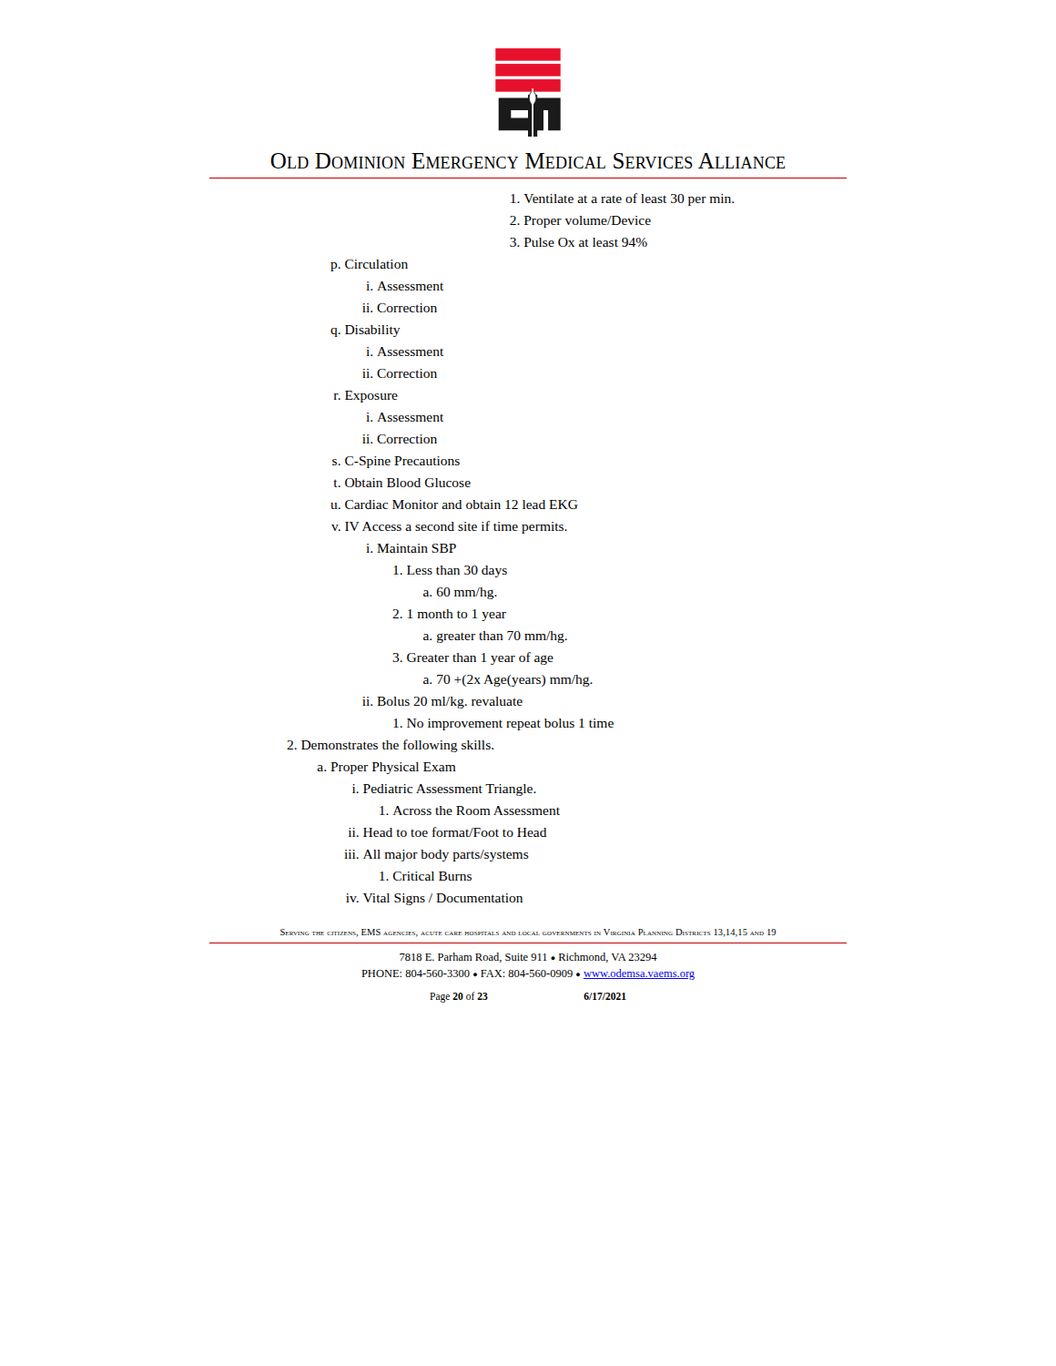Old Dominion Emergency Medical Services Alliance
Ventilate at a rate of least 30 per min.
Proper volume/Device
Pulse Ox at least 94%
Circulation
Assessment
Correction
Disability
Assessment
Correction
Exposure
Assessment
Correction
C-Spine Precautions
Obtain Blood Glucose
Cardiac Monitor and obtain 12 lead EKG
IV Access a second site if time permits.
Maintain SBP
Less than 30 days
60 mm/hg.
1 month to 1 year
greater than 70 mm/hg.
Greater than 1 year of age
70 +(2x Age(years) mm/hg.
Bolus 20 ml/kg. revaluate
No improvement repeat bolus 1 time
Demonstrates the following skills.
Proper Physical Exam
Pediatric Assessment Triangle.
Across the Room Assessment
Head to toe format/Foot to Head
All major body parts/systems
Critical Burns
Vital Signs / Documentation
Serving the citizens, EMS agencies, acute care hospitals and local governments in Virginia Planning Districts 13,14,15 and 19
7818 E. Parham Road, Suite 911 ● Richmond, VA 23294
PHONE: 804-560-3300 ● FAX: 804-560-0909 ● www.odemsa.vaems.org
Page 20 of 23 6/17/2021